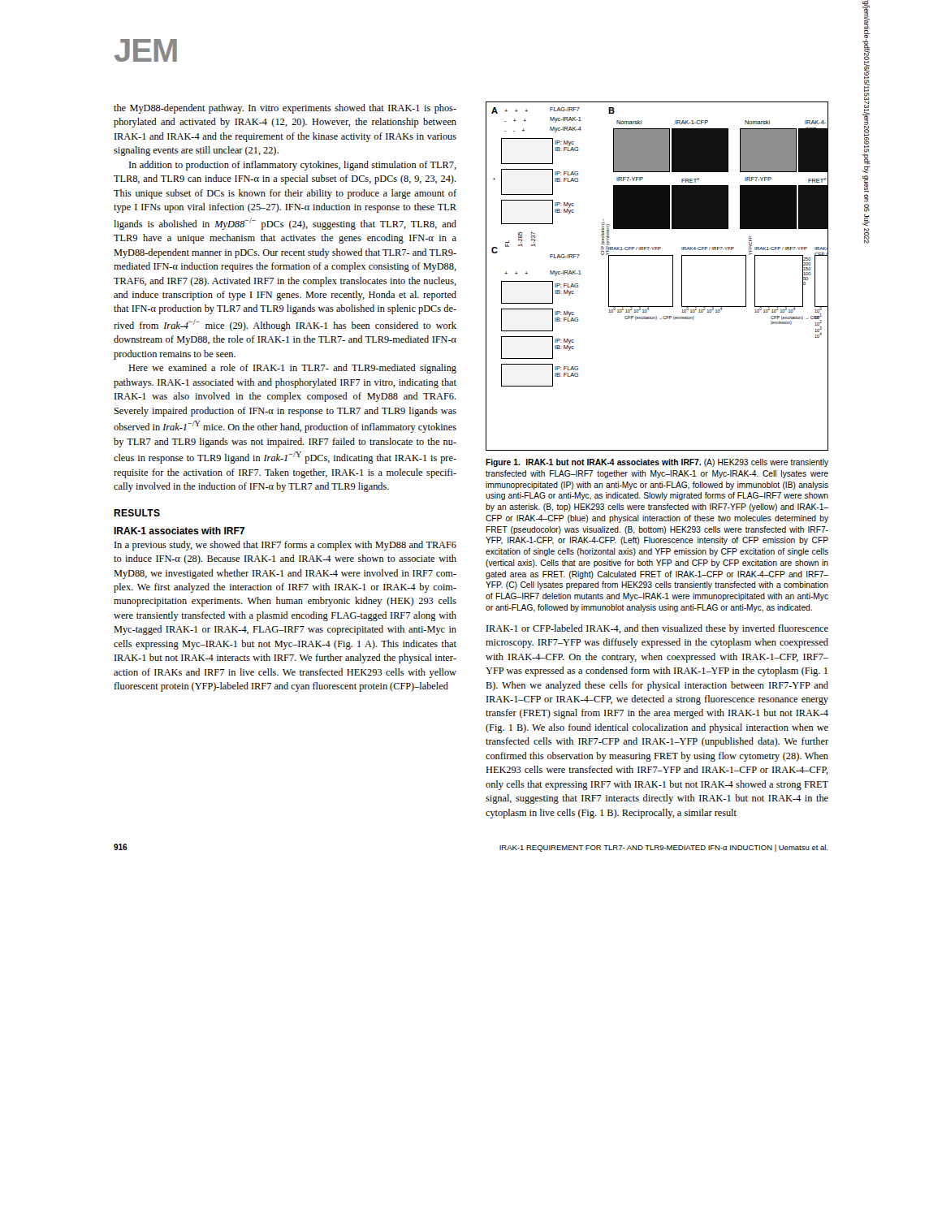JEM
the MyD88-dependent pathway. In vitro experiments showed that IRAK-1 is phosphorylated and activated by IRAK-4 (12, 20). However, the relationship between IRAK-1 and IRAK-4 and the requirement of the kinase activity of IRAKs in various signaling events are still unclear (21, 22).
In addition to production of inflammatory cytokines, ligand stimulation of TLR7, TLR8, and TLR9 can induce IFN-α in a special subset of DCs, pDCs (8, 9, 23, 24). This unique subset of DCs is known for their ability to produce a large amount of type I IFNs upon viral infection (25–27). IFN-α induction in response to these TLR ligands is abolished in MyD88−/− pDCs (24), suggesting that TLR7, TLR8, and TLR9 have a unique mechanism that activates the genes encoding IFN-α in a MyD88-dependent manner in pDCs. Our recent study showed that TLR7- and TLR9-mediated IFN-α induction requires the formation of a complex consisting of MyD88, TRAF6, and IRF7 (28). Activated IRF7 in the complex translocates into the nucleus, and induce transcription of type I IFN genes. More recently, Honda et al. reported that IFN-α production by TLR7 and TLR9 ligands was abolished in splenic pDCs derived from Irak-4−/− mice (29). Although IRAK-1 has been considered to work downstream of MyD88, the role of IRAK-1 in the TLR7- and TLR9-mediated IFN-α production remains to be seen.
Here we examined a role of IRAK-1 in TLR7- and TLR9-mediated signaling pathways. IRAK-1 associated with and phosphorylated IRF7 in vitro, indicating that IRAK-1 was also involved in the complex composed of MyD88 and TRAF6. Severely impaired production of IFN-α in response to TLR7 and TLR9 ligands was observed in Irak-1−/Y mice. On the other hand, production of inflammatory cytokines by TLR7 and TLR9 ligands was not impaired. IRF7 failed to translocate to the nucleus in response to TLR9 ligand in Irak-1−/Y pDCs, indicating that IRAK-1 is prerequisite for the activation of IRF7. Taken together, IRAK-1 is a molecule specifically involved in the induction of IFN-α by TLR7 and TLR9 ligands.
RESULTS
IRAK-1 associates with IRF7
In a previous study, we showed that IRF7 forms a complex with MyD88 and TRAF6 to induce IFN-α (28). Because IRAK-1 and IRAK-4 were shown to associate with MyD88, we investigated whether IRAK-1 and IRAK-4 were involved in IRF7 complex. We first analyzed the interaction of IRF7 with IRAK-1 or IRAK-4 by coimmunoprecipitation experiments. When human embryonic kidney (HEK) 293 cells were transiently transfected with a plasmid encoding FLAG-tagged IRF7 along with Myc-tagged IRAK-1 or IRAK-4, FLAG–IRF7 was coprecipitated with anti-Myc in cells expressing Myc–IRAK-1 but not Myc–IRAK-4 (Fig. 1 A). This indicates that IRAK-1 but not IRAK-4 interacts with IRF7. We further analyzed the physical interaction of IRAKs and IRF7 in live cells. We transfected HEK293 cells with yellow fluorescent protein (YFP)-labeled IRF7 and cyan fluorescent protein (CFP)–labeled
A
+ + +
FLAG-IRF7
- + +
Myc-IRAK-1
- - +
Myc-IRAK-4
IP: Myc
IB: FLAG
IP: FLAG
IB: FLAG
*
IP: Myc
IB: Myc
B
Nomarski
IRAK-1-CFP
Nomarski
IRAK-4-CFP
IRF7-YFP
FRETc
IRF7-YFP
FRETc
C
FL
1-285
1-237
FLAG-IRF7
+ + +
Myc-IRAK-1
IP: FLAG
IB: Myc
IP: Myc
IB: FLAG
IP: Myc
IB: Myc
IP: FLAG
IB: FLAG
IRAK1-CFP / IRF7-YFP
100 101 102 103 104
CFP (excitation)→
YFP (emission)
IRAK4-CFP / IRF7-YFP
100 101 102 103 104
IRAK1-CFP / IRF7-YFP
100 101 102 103 104
YFP/CFP
250
200
150
100
50
0
IRAK4-CFP / IRF7-YFP
100 101 102 103 104
CFP (excitation) →CFP (emission)
CFP (excitation) → CFP (emission)
Figure 1. IRAK-1 but not IRAK-4 associates with IRF7. (A) HEK293 cells were transiently transfected with FLAG–IRF7 together with Myc–IRAK-1 or Myc-IRAK-4. Cell lysates were immunoprecipitated (IP) with an anti-Myc or anti-FLAG, followed by immunoblot (IB) analysis using anti-FLAG or anti-Myc, as indicated. Slowly migrated forms of FLAG–IRF7 were shown by an asterisk. (B, top) HEK293 cells were transfected with IRF7-YFP (yellow) and IRAK-1–CFP or IRAK-4–CFP (blue) and physical interaction of these two molecules determined by FRET (pseudocolor) was visualized. (B, bottom) HEK293 cells were transfected with IRF7-YFP, IRAK-1-CFP, or IRAK-4-CFP. (Left) Fluorescence intensity of CFP emission by CFP excitation of single cells (horizontal axis) and YFP emission by CFP excitation of single cells (vertical axis). Cells that are positive for both YFP and CFP by CFP excitation are shown in gated area as FRET. (Right) Calculated FRET of IRAK-1–CFP or IRAK-4–CFP and IRF7–YFP. (C) Cell lysates prepared from HEK293 cells transiently transfected with a combination of FLAG–IRF7 deletion mutants and Myc–IRAK-1 were immunoprecipitated with an anti-Myc or anti-FLAG, followed by immunoblot analysis using anti-FLAG or anti-Myc, as indicated.
IRAK-1 or CFP-labeled IRAK-4, and then visualized these by inverted fluorescence microscopy. IRF7–YFP was diffusely expressed in the cytoplasm when coexpressed with IRAK-4–CFP. On the contrary, when coexpressed with IRAK-1–CFP, IRF7–YFP was expressed as a condensed form with IRAK-1–YFP in the cytoplasm (Fig. 1 B). When we analyzed these cells for physical interaction between IRF7-YFP and IRAK-1–CFP or IRAK-4–CFP, we detected a strong fluorescence resonance energy transfer (FRET) signal from IRF7 in the area merged with IRAK-1 but not IRAK-4 (Fig. 1 B). We also found identical colocalization and physical interaction when we transfected cells with IRF7-CFP and IRAK-1–YFP (unpublished data). We further confirmed this observation by measuring FRET by using flow cytometry (28). When HEK293 cells were transfected with IRF7–YFP and IRAK-1–CFP or IRAK-4–CFP, only cells that expressing IRF7 with IRAK-1 but not IRAK-4 showed a strong FRET signal, suggesting that IRF7 interacts directly with IRAK-1 but not IRAK-4 in the cytoplasm in live cells (Fig. 1 B). Reciprocally, a similar result
916
IRAK-1 REQUIREMENT FOR TLR7- AND TLR9-MEDIATED IFN-α INDUCTION | Uematsu et al.
Downloaded from http://rupress.org/jem/article-pdf/201/6/915/1153731/jem2016915.pdf by guest on 05 July 2022